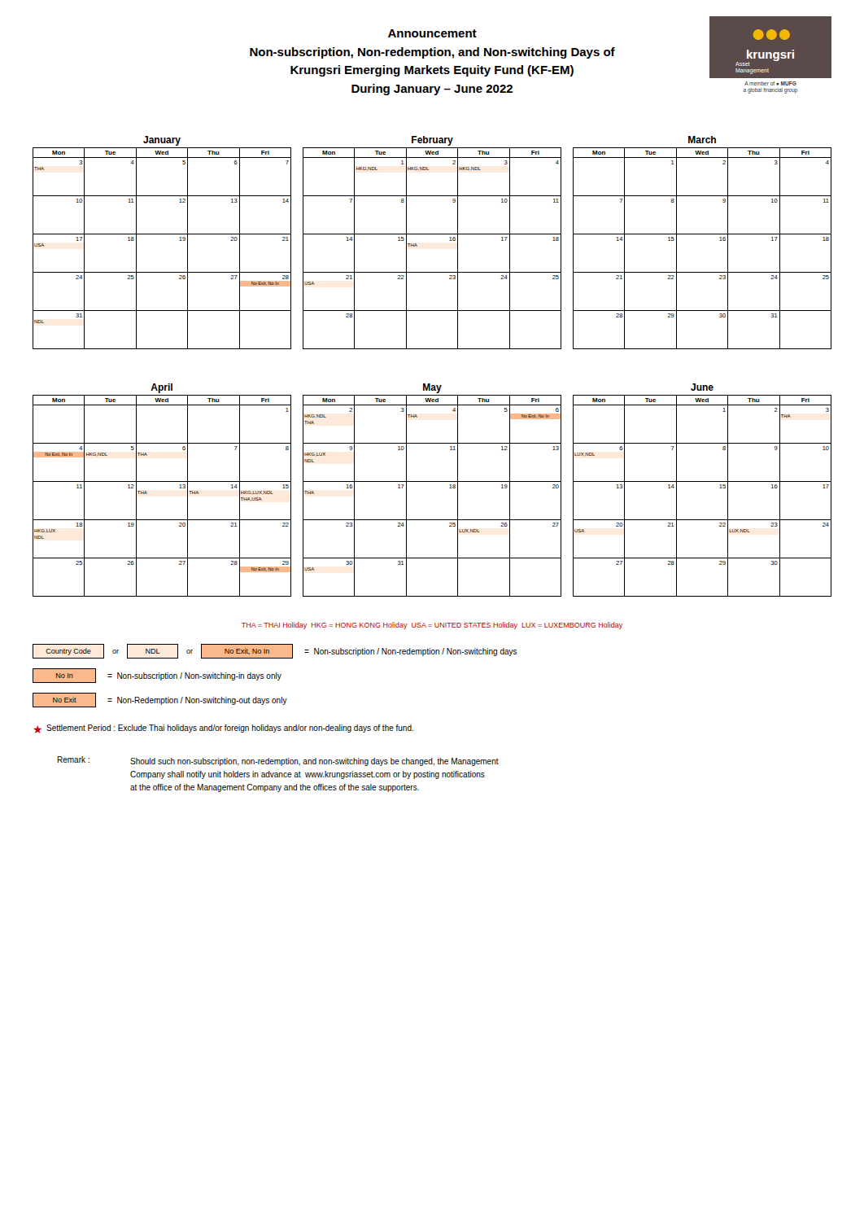Announcement
Non-subscription, Non-redemption, and Non-switching Days of
Krungsri Emerging Markets Equity Fund (KF-EM)
During January – June 2022
●●●
krungsri
Asset
Management
A member of ● MUFG
a global financial group
January
| Mon | Tue | Wed | Thu | Fri |
| --- | --- | --- | --- | --- |
| 3 THA | 4 | 5 | 6 | 7 |
| 10 | 11 | 12 | 13 | 14 |
| 17 USA | 18 | 19 | 20 | 21 |
| 24 | 25 | 26 | 27 | 28 No Exit, No In |
| 31 NDL | | | | |
February
| Mon | Tue | Wed | Thu | Fri |
| --- | --- | --- | --- | --- |
| | 1 HKG,NDL | 2 HKG,NDL | 3 HKG,NDL | 4 |
| 7 | 8 | 9 | 10 | 11 |
| 14 | 15 | 16 THA | 17 | 18 |
| 21 USA | 22 | 23 | 24 | 25 |
| 28 | | | | |
March
| Mon | Tue | Wed | Thu | Fri |
| --- | --- | --- | --- | --- |
| | 1 | 2 | 3 | 4 |
| 7 | 8 | 9 | 10 | 11 |
| 14 | 15 | 16 | 17 | 18 |
| 21 | 22 | 23 | 24 | 25 |
| 28 | 29 | 30 | 31 | |
April
| Mon | Tue | Wed | Thu | Fri |
| --- | --- | --- | --- | --- |
| | | | | 1 |
| 4 No Exit, No In | 5 HKG,NDL | 6 THA | 7 | 8 |
| 11 | 12 | 13 THA | 14 THA | 15 HKG,LUX,NDL THA,USA |
| 18 HKG,LUX NDL | 19 | 20 | 21 | 22 |
| 25 | 26 | 27 | 28 | 29 No Exit, No In |
May
| Mon | Tue | Wed | Thu | Fri |
| --- | --- | --- | --- | --- |
| 2 HKG,NDL THA | 3 | 4 THA | 5 | 6 No Exit, No In |
| 9 HKG,LUX NDL | 10 | 11 | 12 | 13 |
| 16 THA | 17 | 18 | 19 | 20 |
| 23 | 24 | 25 | 26 LUX,NDL | 27 |
| 30 USA | 31 | | | |
June
| Mon | Tue | Wed | Thu | Fri |
| --- | --- | --- | --- | --- |
| | | 1 | 2 | 3 THA |
| 6 LUX,NDL | 7 | 8 | 9 | 10 |
| 13 | 14 | 15 | 16 | 17 |
| 20 USA | 21 | 22 | 23 LUX,NDL | 24 |
| 27 | 28 | 29 | 30 | |
THA = THAI Holiday HKG = HONG KONG Holiday USA = UNITED STATES Holiday LUX = LUXEMBOURG Holiday
Country Code
or
NDL
or
No Exit, No In
= Non-subscription / Non-redemption / Non-switching days
No In
= Non-subscription / Non-switching-in days only
No Exit
= Non-Redemption / Non-switching-out days only
★ Settlement Period : Exclude Thai holidays and/or foreign holidays and/or non-dealing days of the fund.
Remark :
Should such non-subscription, non-redemption, and non-switching days be changed, the Management
Company shall notify unit holders in advance at www.krungsriasset.com or by posting notifications
at the office of the Management Company and the offices of the sale supporters.